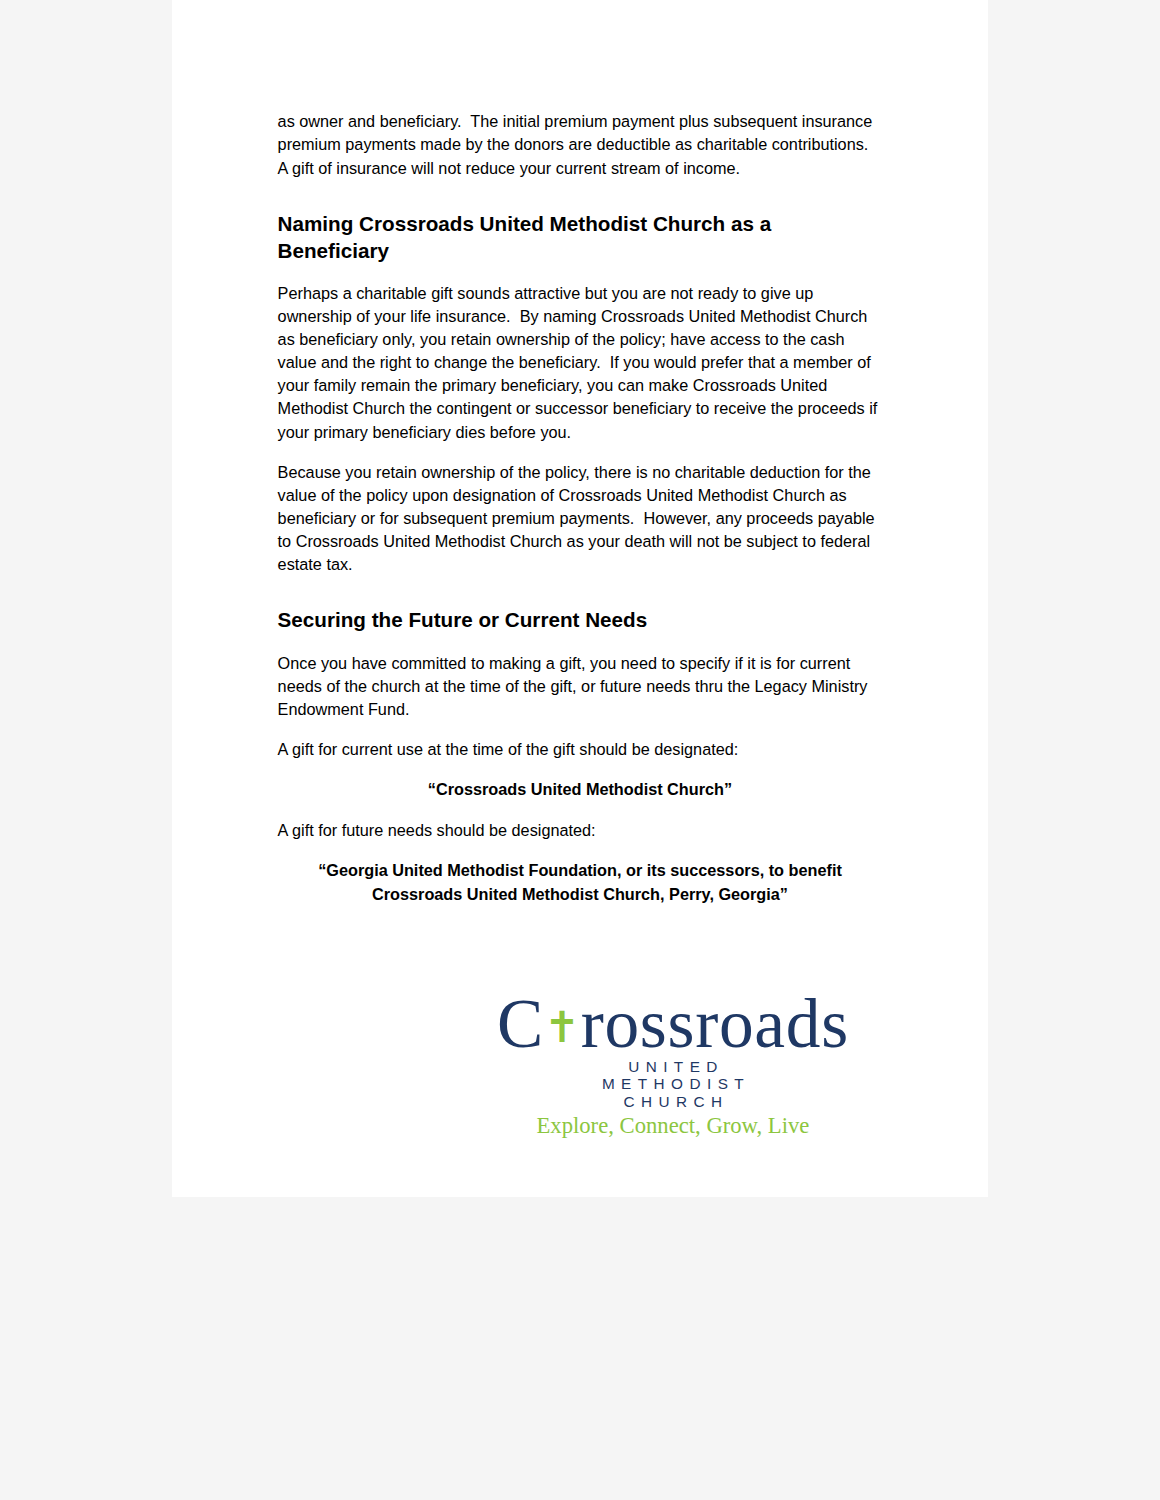as owner and beneficiary. The initial premium payment plus subsequent insurance premium payments made by the donors are deductible as charitable contributions. A gift of insurance will not reduce your current stream of income.
Naming Crossroads United Methodist Church as a Beneficiary
Perhaps a charitable gift sounds attractive but you are not ready to give up ownership of your life insurance. By naming Crossroads United Methodist Church as beneficiary only, you retain ownership of the policy; have access to the cash value and the right to change the beneficiary. If you would prefer that a member of your family remain the primary beneficiary, you can make Crossroads United Methodist Church the contingent or successor beneficiary to receive the proceeds if your primary beneficiary dies before you.
Because you retain ownership of the policy, there is no charitable deduction for the value of the policy upon designation of Crossroads United Methodist Church as beneficiary or for subsequent premium payments. However, any proceeds payable to Crossroads United Methodist Church as your death will not be subject to federal estate tax.
Securing the Future or Current Needs
Once you have committed to making a gift, you need to specify if it is for current needs of the church at the time of the gift, or future needs thru the Legacy Ministry Endowment Fund.
A gift for current use at the time of the gift should be designated:
“Crossroads United Methodist Church”
A gift for future needs should be designated:
“Georgia United Methodist Foundation, or its successors, to benefit
Crossroads United Methodist Church, Perry, Georgia”
C✝rossroads UNITED METHODIST CHURCH Explore, Connect, Grow, Live